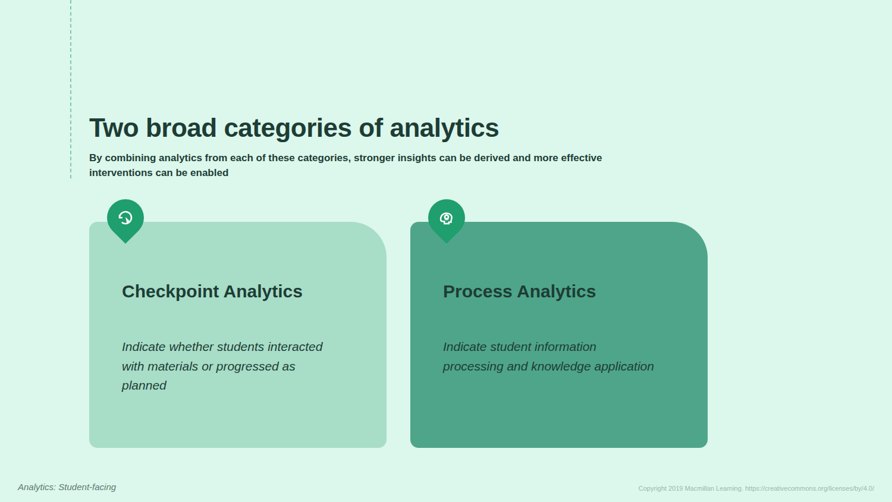Two broad categories of analytics
By combining analytics from each of these categories, stronger insights can be derived and more effective interventions can be enabled
Checkpoint Analytics
Indicate whether students interacted with materials or progressed as planned
Process Analytics
Indicate student information processing and knowledge application
Analytics: Student-facing
Copyright 2019 Macmillan Learning. https://creativecommons.org/licenses/by/4.0/